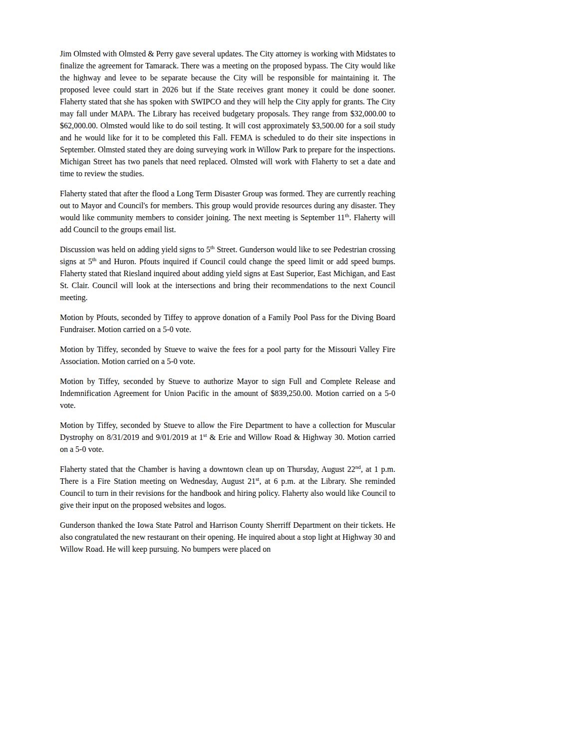Jim Olmsted with Olmsted & Perry gave several updates. The City attorney is working with Midstates to finalize the agreement for Tamarack. There was a meeting on the proposed bypass. The City would like the highway and levee to be separate because the City will be responsible for maintaining it. The proposed levee could start in 2026 but if the State receives grant money it could be done sooner. Flaherty stated that she has spoken with SWIPCO and they will help the City apply for grants. The City may fall under MAPA. The Library has received budgetary proposals. They range from $32,000.00 to $62,000.00. Olmsted would like to do soil testing. It will cost approximately $3,500.00 for a soil study and he would like for it to be completed this Fall. FEMA is scheduled to do their site inspections in September. Olmsted stated they are doing surveying work in Willow Park to prepare for the inspections. Michigan Street has two panels that need replaced. Olmsted will work with Flaherty to set a date and time to review the studies.
Flaherty stated that after the flood a Long Term Disaster Group was formed. They are currently reaching out to Mayor and Council's for members. This group would provide resources during any disaster. They would like community members to consider joining. The next meeting is September 11th. Flaherty will add Council to the groups email list.
Discussion was held on adding yield signs to 5th Street. Gunderson would like to see Pedestrian crossing signs at 5th and Huron. Pfouts inquired if Council could change the speed limit or add speed bumps. Flaherty stated that Riesland inquired about adding yield signs at East Superior, East Michigan, and East St. Clair. Council will look at the intersections and bring their recommendations to the next Council meeting.
Motion by Pfouts, seconded by Tiffey to approve donation of a Family Pool Pass for the Diving Board Fundraiser. Motion carried on a 5-0 vote.
Motion by Tiffey, seconded by Stueve to waive the fees for a pool party for the Missouri Valley Fire Association. Motion carried on a 5-0 vote.
Motion by Tiffey, seconded by Stueve to authorize Mayor to sign Full and Complete Release and Indemnification Agreement for Union Pacific in the amount of $839,250.00. Motion carried on a 5-0 vote.
Motion by Tiffey, seconded by Stueve to allow the Fire Department to have a collection for Muscular Dystrophy on 8/31/2019 and 9/01/2019 at 1st & Erie and Willow Road & Highway 30. Motion carried on a 5-0 vote.
Flaherty stated that the Chamber is having a downtown clean up on Thursday, August 22nd, at 1 p.m. There is a Fire Station meeting on Wednesday, August 21st, at 6 p.m. at the Library. She reminded Council to turn in their revisions for the handbook and hiring policy. Flaherty also would like Council to give their input on the proposed websites and logos.
Gunderson thanked the Iowa State Patrol and Harrison County Sherriff Department on their tickets. He also congratulated the new restaurant on their opening. He inquired about a stop light at Highway 30 and Willow Road. He will keep pursuing. No bumpers were placed on